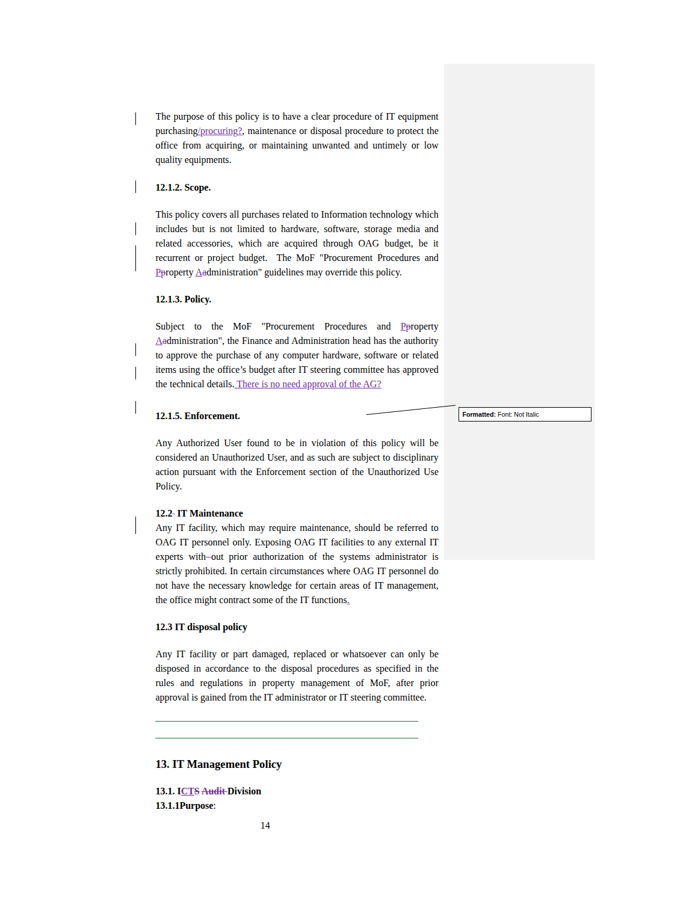The purpose of this policy is to have a clear procedure of IT equipment purchasing/procuring?, maintenance or disposal procedure to protect the office from acquiring, or maintaining unwanted and untimely or low quality equipments.
12.1.2. Scope.
This policy covers all purchases related to Information technology which includes but is not limited to hardware, software, storage media and related accessories, which are acquired through OAG budget, be it recurrent or project budget. The MoF "Procurement Procedures and Pproperty Aadministration" guidelines may override this policy.
12.1.3. Policy.
Subject to the MoF "Procurement Procedures and Pproperty Aadministration", the Finance and Administration head has the authority to approve the purchase of any computer hardware, software or related items using the office’s budget after IT steering committee has approved the technical details. There is no need approval of the AG?
12.1.5. Enforcement.
Any Authorized User found to be in violation of this policy will be considered an Unauthorized User, and as such are subject to disciplinary action pursuant with the Enforcement section of the Unauthorized Use Policy.
12.2 IT Maintenance
Any IT facility, which may require maintenance, should be referred to OAG IT personnel only. Exposing OAG IT facilities to any external IT experts with out prior authorization of the systems administrator is strictly prohibited. In certain circumstances where OAG IT personnel do not have the necessary knowledge for certain areas of IT management, the office might contract some of the IT functions.
12.3 IT disposal policy
Any IT facility or part damaged, replaced or whatsoever can only be disposed in accordance to the disposal procedures as specified in the rules and regulations in property management of MoF, after prior approval is gained from the IT administrator or IT steering committee.
13. IT Management Policy
13.1. ICT S Audit Division
13.1.1Purpose:
Formatted: Font: Not Italic
14